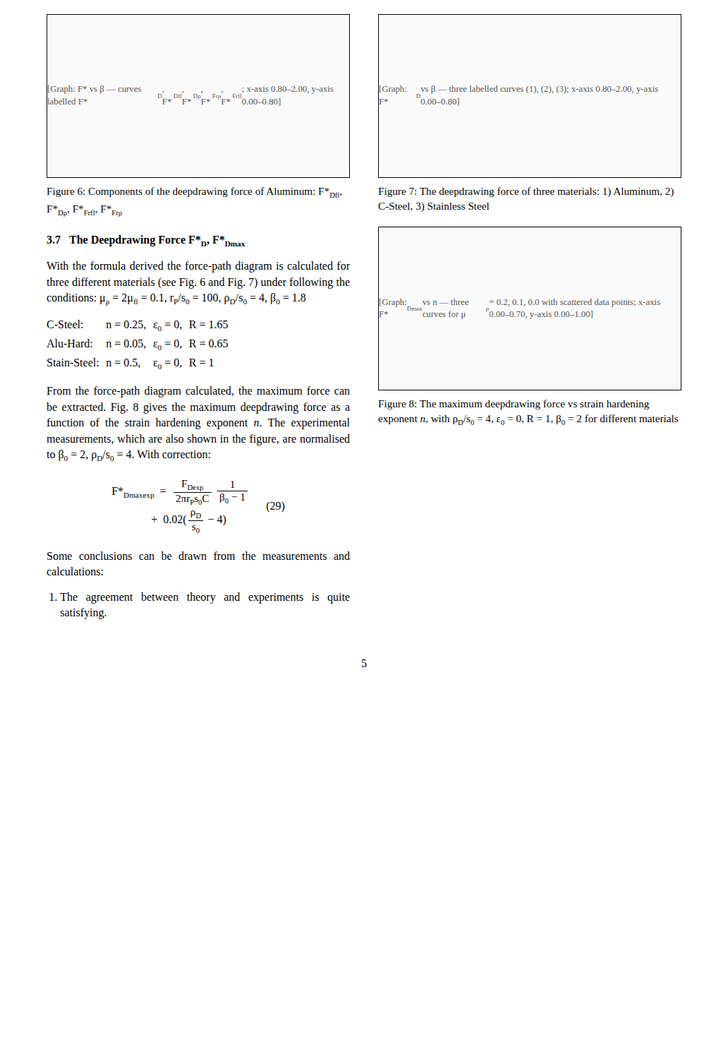[Graph: F* vs β — curves labelled F*D, F*Dfl, F*Dρ, F*Frρ, F*Frfl; x-axis 0.80–2.00, y-axis 0.00–0.80]
Figure 6: Components of the deepdrawing force of Aluminum: F*Dfl, F*Dρ, F*Frfl, F*Frρ
3.7 The Deepdrawing Force F*D, F*Dmax
With the formula derived the force-path diagram is calculated for three different materials (see Fig. 6 and Fig. 7) under following the conditions: μρ = 2μfl = 0.1, rP/s0 = 100, ρD/s0 = 4, β0 = 1.8
| C-Steel: | n = 0.25, | ε 0 = 0, | R = 1.65 |
| Alu-Hard: | n = 0.05, | ε 0 = 0, | R = 0.65 |
| Stain-Steel: | n = 0.5, | ε 0 = 0, | R = 1 |
From the force-path diagram calculated, the maximum force can be extracted. Fig. 8 gives the maximum deepdrawing force as a function of the strain hardening exponent n. The experimental measurements, which are also shown in the figure, are normalised to β0 = 2, ρD/s0 = 4. With correction:
F*Dmaxexp = FDexp 2πrPs0C 1 β0 − 1
+ 0.02(ρD s0 − 4)
(29)
Some conclusions can be drawn from the measurements and calculations:
The agreement between theory and experiments is quite satisfying.
[Graph: F*D vs β — three labelled curves (1), (2), (3); x-axis 0.80–2.00, y-axis 0.00–0.80]
Figure 7: The deepdrawing force of three materials: 1) Aluminum, 2) C-Steel, 3) Stainless Steel
[Graph: F*Dmax vs n — three curves for μρ = 0.2, 0.1, 0.0 with scattered data points; x-axis 0.00–0.70, y-axis 0.00–1.00]
Figure 8: The maximum deepdrawing force vs strain hardening exponent n, with ρD/s0 = 4, ε0 = 0, R = 1, β0 = 2 for different materials
5